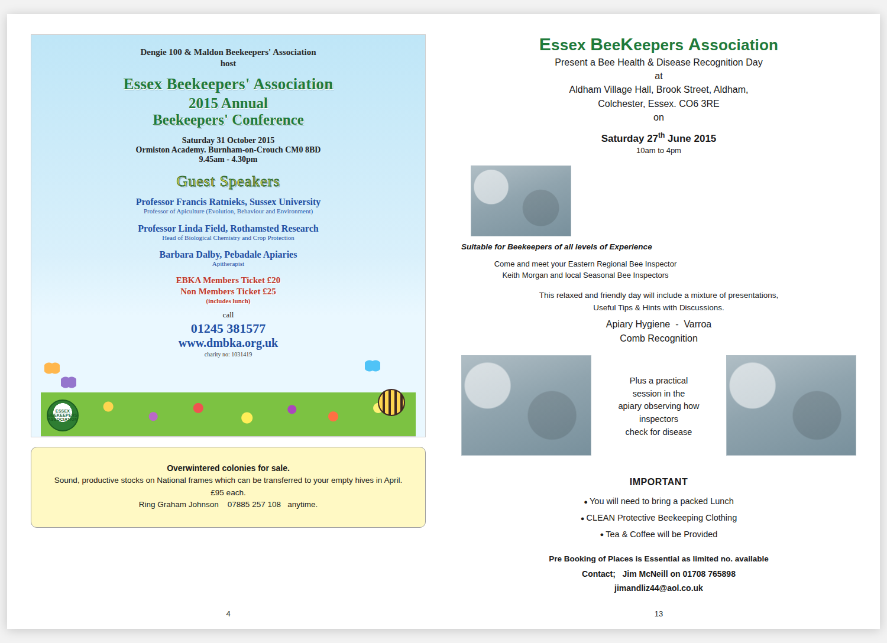Dengie 100 & Maldon Beekeepers' Association
host
Essex Beekeepers' Association
2015 Annual
Beekeepers' Conference
Saturday 31 October 2015 Ormiston Academy. Burnham-on-Crouch CM0 8BD 9.45am - 4.30pm
Guest Speakers
Professor Francis Ratnieks, Sussex University Professor of Apiculture (Evolution, Behaviour and Environment)
Professor Linda Field, Rothamsted Research Head of Biological Chemistry and Crop Protection
Barbara Dalby, Pebadale Apiaries Apitherapist
EBKA Members Ticket £20
Non Members Ticket £25 (includes lunch)
call
01245 381577
www.dmbka.org.uk
charity no: 1031419
ESSEX
BEEKEEPERS
ASSOCIATION
Overwintered colonies for sale.
Sound, productive stocks on National frames which can be transferred to your empty hives in April.
£95 each.
Ring Graham Johnson 07885 257 108 anytime.
4
Essex BeeKeepers Association
Present a Bee Health & Disease Recognition Day
at Aldham Village Hall, Brook Street, Aldham,
Colchester, Essex. CO6 3RE
on
Saturday 27th June 2015
10am to 4pm
Suitable for Beekeepers of all levels of Experience
Come and meet your Eastern Regional Bee Inspector
Keith Morgan and local Seasonal Bee Inspectors
This relaxed and friendly day will include a mixture of presentations,
Useful Tips & Hints with Discussions.
Apiary Hygiene - Varroa
Comb Recognition
Plus a practical
session in the
apiary observing how
inspectors
check for disease
IMPORTANT
You will need to bring a packed Lunch
CLEAN Protective Beekeeping Clothing
Tea & Coffee will be Provided
Pre Booking of Places is Essential as limited no. available
Contact; Jim McNeill on 01708 765898
jimandliz44@aol.co.uk
13